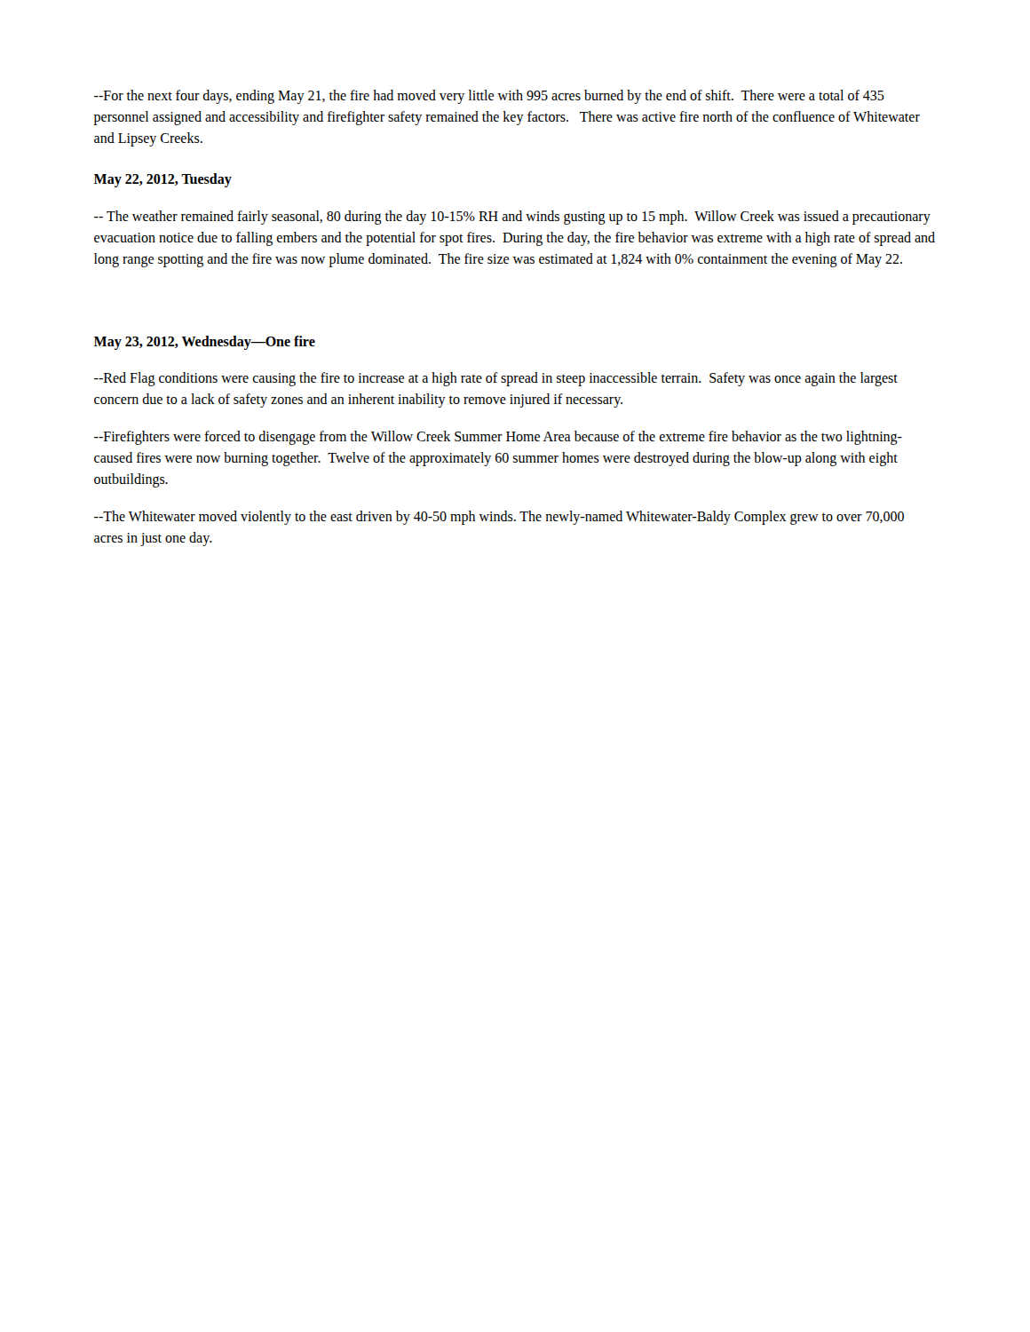--For the next four days, ending May 21, the fire had moved very little with 995 acres burned by the end of shift. There were a total of 435 personnel assigned and accessibility and firefighter safety remained the key factors. There was active fire north of the confluence of Whitewater and Lipsey Creeks.
May 22, 2012, Tuesday
-- The weather remained fairly seasonal, 80 during the day 10-15% RH and winds gusting up to 15 mph. Willow Creek was issued a precautionary evacuation notice due to falling embers and the potential for spot fires. During the day, the fire behavior was extreme with a high rate of spread and long range spotting and the fire was now plume dominated. The fire size was estimated at 1,824 with 0% containment the evening of May 22.
May 23, 2012, Wednesday—One fire
--Red Flag conditions were causing the fire to increase at a high rate of spread in steep inaccessible terrain. Safety was once again the largest concern due to a lack of safety zones and an inherent inability to remove injured if necessary.
--Firefighters were forced to disengage from the Willow Creek Summer Home Area because of the extreme fire behavior as the two lightning-caused fires were now burning together. Twelve of the approximately 60 summer homes were destroyed during the blow-up along with eight outbuildings.
--The Whitewater moved violently to the east driven by 40-50 mph winds. The newly-named Whitewater-Baldy Complex grew to over 70,000 acres in just one day.